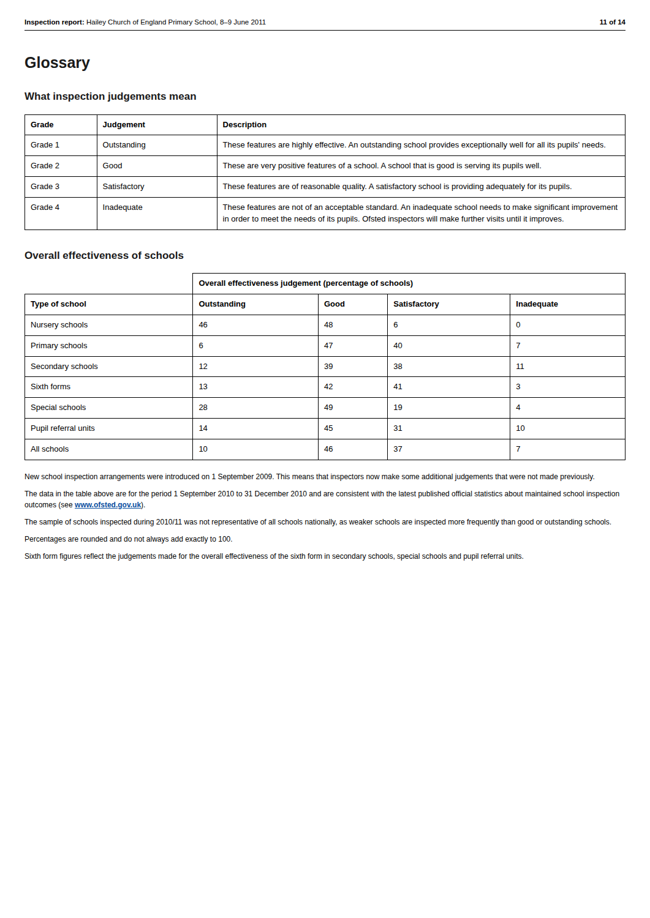Inspection report: Hailey Church of England Primary School, 8–9 June 2011
11 of 14
Glossary
What inspection judgements mean
| Grade | Judgement | Description |
| --- | --- | --- |
| Grade 1 | Outstanding | These features are highly effective. An outstanding school provides exceptionally well for all its pupils' needs. |
| Grade 2 | Good | These are very positive features of a school. A school that is good is serving its pupils well. |
| Grade 3 | Satisfactory | These features are of reasonable quality. A satisfactory school is providing adequately for its pupils. |
| Grade 4 | Inadequate | These features are not of an acceptable standard. An inadequate school needs to make significant improvement in order to meet the needs of its pupils. Ofsted inspectors will make further visits until it improves. |
Overall effectiveness of schools
| | Overall effectiveness judgement (percentage of schools) |
| --- | --- |
| Type of school | Outstanding | Good | Satisfactory | Inadequate |
| Nursery schools | 46 | 48 | 6 | 0 |
| Primary schools | 6 | 47 | 40 | 7 |
| Secondary schools | 12 | 39 | 38 | 11 |
| Sixth forms | 13 | 42 | 41 | 3 |
| Special schools | 28 | 49 | 19 | 4 |
| Pupil referral units | 14 | 45 | 31 | 10 |
| All schools | 10 | 46 | 37 | 7 |
New school inspection arrangements were introduced on 1 September 2009. This means that inspectors now make some additional judgements that were not made previously.
The data in the table above are for the period 1 September 2010 to 31 December 2010 and are consistent with the latest published official statistics about maintained school inspection outcomes (see www.ofsted.gov.uk).
The sample of schools inspected during 2010/11 was not representative of all schools nationally, as weaker schools are inspected more frequently than good or outstanding schools.
Percentages are rounded and do not always add exactly to 100.
Sixth form figures reflect the judgements made for the overall effectiveness of the sixth form in secondary schools, special schools and pupil referral units.